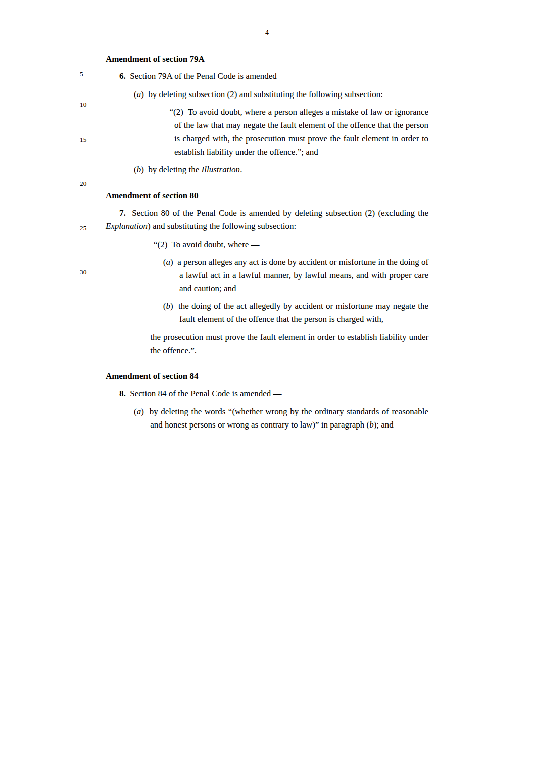4
5 10 15 20 25 30
Amendment of section 79A
6. Section 79A of the Penal Code is amended —
(a) by deleting subsection (2) and substituting the following subsection:
“(2) To avoid doubt, where a person alleges a mistake of law or ignorance of the law that may negate the fault element of the offence that the person is charged with, the prosecution must prove the fault element in order to establish liability under the offence.”; and
(b) by deleting the Illustration.
Amendment of section 80
7. Section 80 of the Penal Code is amended by deleting subsection (2) (excluding the Explanation) and substituting the following subsection:
“(2) To avoid doubt, where —
(a) a person alleges any act is done by accident or misfortune in the doing of a lawful act in a lawful manner, by lawful means, and with proper care and caution; and
(b) the doing of the act allegedly by accident or misfortune may negate the fault element of the offence that the person is charged with,
the prosecution must prove the fault element in order to establish liability under the offence.”.
Amendment of section 84
8. Section 84 of the Penal Code is amended —
(a) by deleting the words “(whether wrong by the ordinary standards of reasonable and honest persons or wrong as contrary to law)” in paragraph (b); and